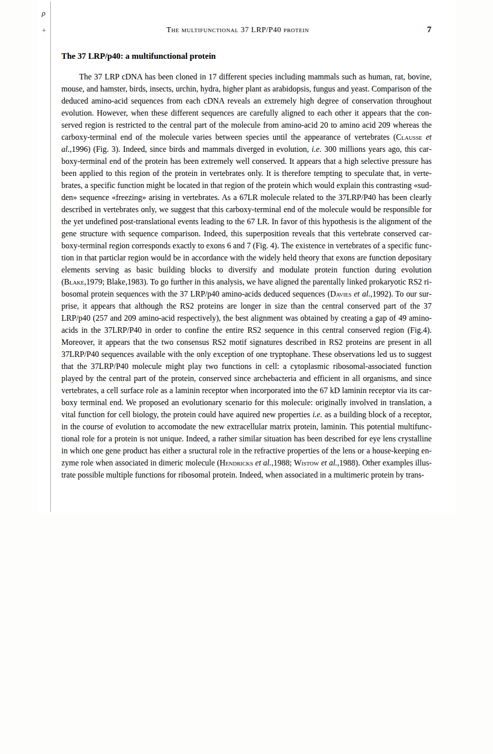ρ +
The multifunctional 37 LRP/P40 protein
7
The 37 LRP/p40: a multifunctional protein
The 37 LRP cDNA has been cloned in 17 different species including mammals such as human, rat, bovine, mouse, and hamster, birds, insects, urchin, hydra, higher plant as arabidopsis, fungus and yeast. Comparison of the deduced amino-acid sequences from each cDNA reveals an extremely high degree of conservation throughout evolution. However, when these different sequences are carefully aligned to each other it appears that the conserved region is restricted to the central part of the molecule from amino-acid 20 to amino acid 209 whereas the carboxy-terminal end of the molecule varies between species until the appearance of vertebrates (Clausse et al.,1996) (Fig. 3). Indeed, since birds and mammals diverged in evolution, i.e. 300 millions years ago, this carboxy-terminal end of the protein has been extremely well conserved. It appears that a high selective pressure has been applied to this region of the protein in vertebrates only. It is therefore tempting to speculate that, in vertebrates, a specific function might be located in that region of the protein which would explain this contrasting «sudden» sequence «freezing» arising in vertebrates. As a 67LR molecule related to the 37LRP/P40 has been clearly described in vertebrates only, we suggest that this carboxy-terminal end of the molecule would be responsible for the yet undefined post-translational events leading to the 67 LR. In favor of this hypothesis is the alignment of the gene structure with sequence comparison. Indeed, this superposition reveals that this vertebrate conserved carboxy-terminal region corresponds exactly to exons 6 and 7 (Fig. 4). The existence in vertebrates of a specific function in that particlar region would be in accordance with the widely held theory that exons are function depositary elements serving as basic building blocks to diversify and modulate protein function during evolution (Blake,1979; Blake,1983). To go further in this analysis, we have aligned the parentally linked prokaryotic RS2 ribosomal protein sequences with the 37 LRP/p40 amino-acids deduced sequences (Davies et al.,1992). To our surprise, it appears that although the RS2 proteins are longer in size than the central conserved part of the 37 LRP/p40 (257 and 209 amino-acid respectively), the best alignment was obtained by creating a gap of 49 amino-acids in the 37LRP/P40 in order to confine the entire RS2 sequence in this central conserved region (Fig.4). Moreover, it appears that the two consensus RS2 motif signatures described in RS2 proteins are present in all 37LRP/P40 sequences available with the only exception of one tryptophane. These observations led us to suggest that the 37LRP/P40 molecule might play two functions in cell: a cytoplasmic ribosomal-associated function played by the central part of the protein, conserved since archebacteria and efficient in all organisms, and since vertebrates, a cell surface role as a laminin receptor when incorporated into the 67 kD laminin receptor via its carboxy terminal end. We proposed an evolutionary scenario for this molecule: originally involved in translation, a vital function for cell biology, the protein could have aquired new properties i.e. as a building block of a receptor, in the course of evolution to accomodate the new extracellular matrix protein, laminin. This potential multifunctional role for a protein is not unique. Indeed, a rather similar situation has been described for eye lens crystalline in which one gene product has either a sructural role in the refractive properties of the lens or a house-keeping enzyme role when associated in dimeric molecule (Hendricks et al.,1988; Wistow et al.,1988). Other examples illustrate possible multiple functions for ribosomal protein. Indeed, when associated in a multimeric protein by trans-